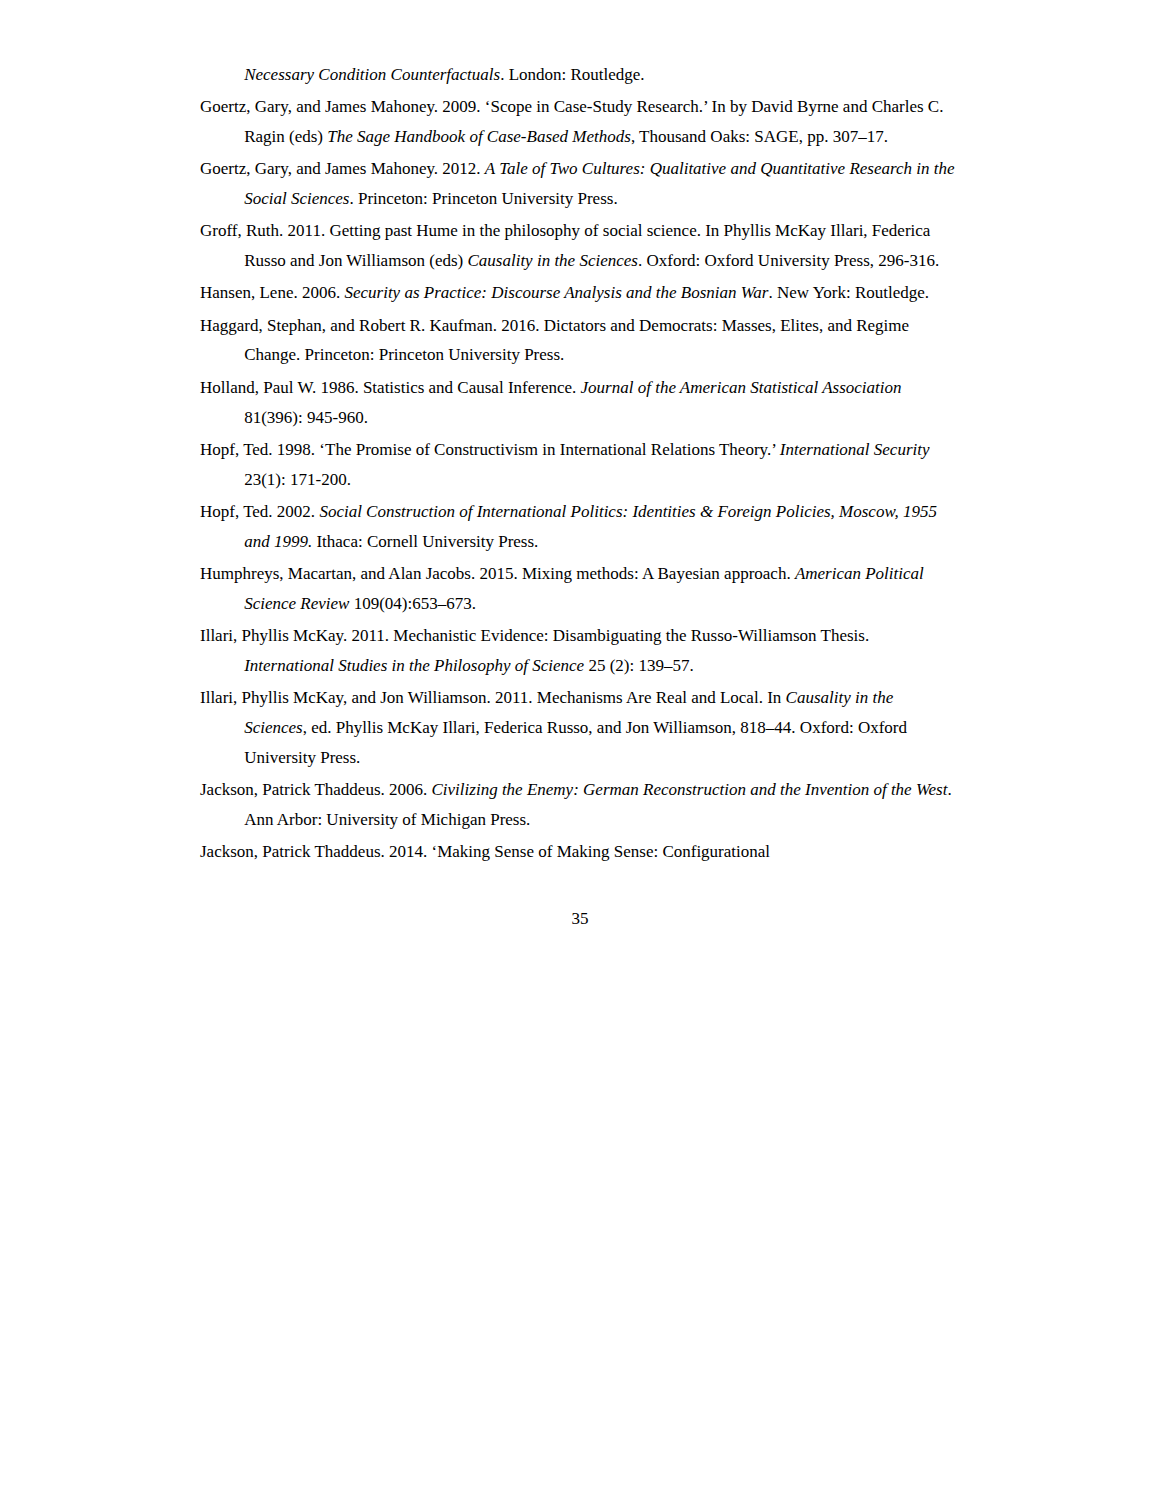Necessary Condition Counterfactuals. London: Routledge.
Goertz, Gary, and James Mahoney. 2009. ‘Scope in Case-Study Research.’ In by David Byrne and Charles C. Ragin (eds) The Sage Handbook of Case-Based Methods, Thousand Oaks: SAGE, pp. 307–17.
Goertz, Gary, and James Mahoney. 2012. A Tale of Two Cultures: Qualitative and Quantitative Research in the Social Sciences. Princeton: Princeton University Press.
Groff, Ruth. 2011. Getting past Hume in the philosophy of social science. In Phyllis McKay Illari, Federica Russo and Jon Williamson (eds) Causality in the Sciences. Oxford: Oxford University Press, 296-316.
Hansen, Lene. 2006. Security as Practice: Discourse Analysis and the Bosnian War. New York: Routledge.
Haggard, Stephan, and Robert R. Kaufman. 2016. Dictators and Democrats: Masses, Elites, and Regime Change. Princeton: Princeton University Press.
Holland, Paul W. 1986. Statistics and Causal Inference. Journal of the American Statistical Association 81(396): 945-960.
Hopf, Ted. 1998. ‘The Promise of Constructivism in International Relations Theory.’ International Security 23(1): 171-200.
Hopf, Ted. 2002. Social Construction of International Politics: Identities & Foreign Policies, Moscow, 1955 and 1999. Ithaca: Cornell University Press.
Humphreys, Macartan, and Alan Jacobs. 2015. Mixing methods: A Bayesian approach. American Political Science Review 109(04):653–673.
Illari, Phyllis McKay. 2011. Mechanistic Evidence: Disambiguating the Russo-Williamson Thesis. International Studies in the Philosophy of Science 25 (2): 139–57.
Illari, Phyllis McKay, and Jon Williamson. 2011. Mechanisms Are Real and Local. In Causality in the Sciences, ed. Phyllis McKay Illari, Federica Russo, and Jon Williamson, 818–44. Oxford: Oxford University Press.
Jackson, Patrick Thaddeus. 2006. Civilizing the Enemy: German Reconstruction and the Invention of the West. Ann Arbor: University of Michigan Press.
Jackson, Patrick Thaddeus. 2014. ‘Making Sense of Making Sense: Configurational
35